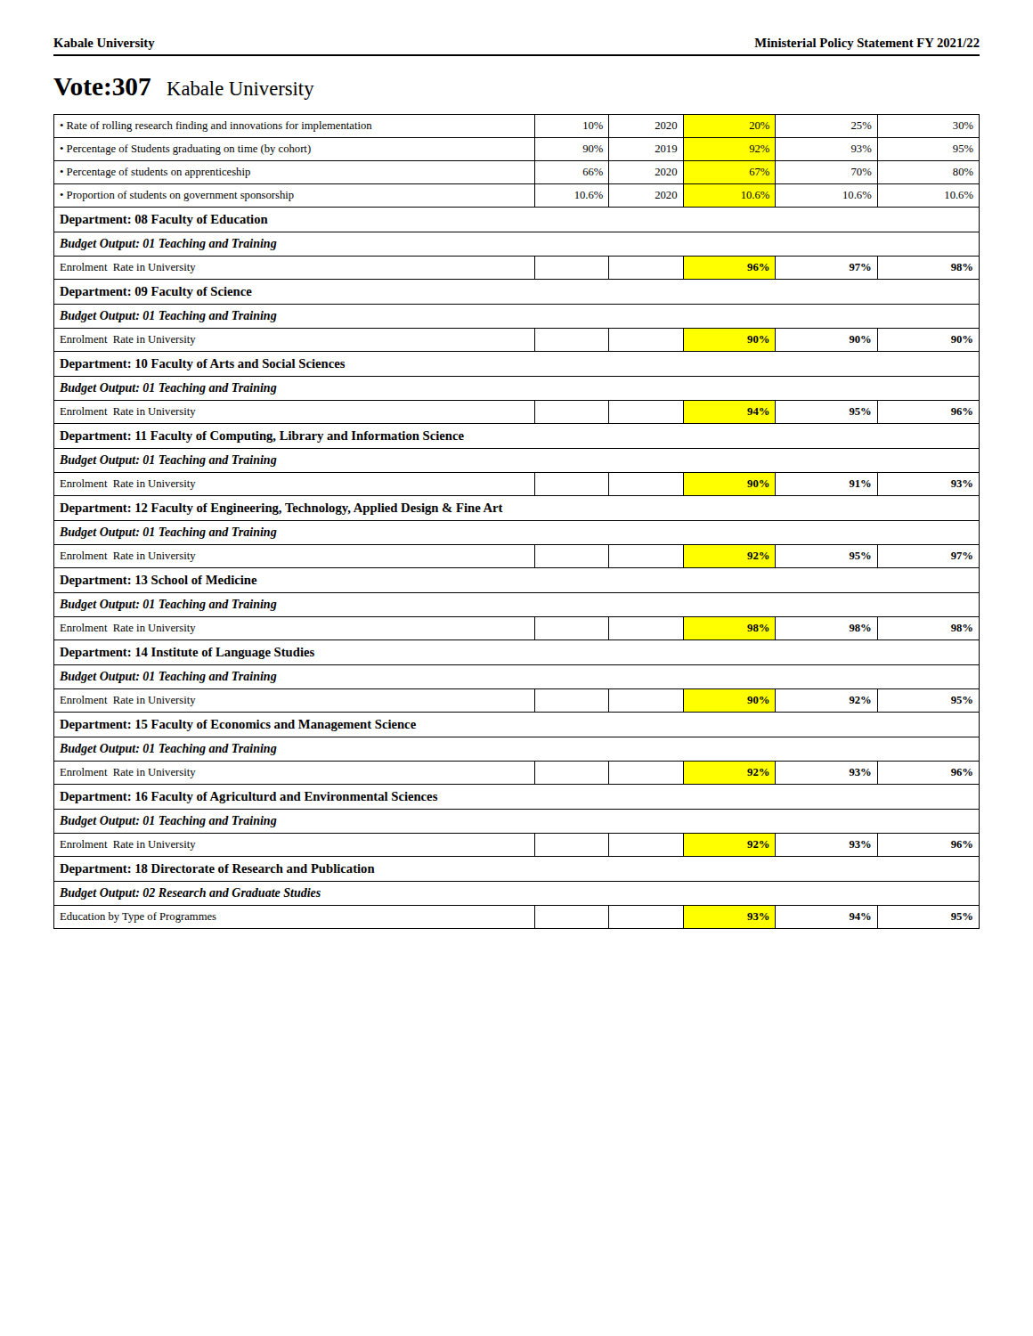Kabale University Ministerial Policy Statement FY 2021/22
Vote:307 Kabale University
| • Rate of rolling research finding and innovations for implementation | 10% | 2020 | 20% | 25% | 30% |
| • Percentage of Students graduating on time (by cohort) | 90% | 2019 | 92% | 93% | 95% |
| • Percentage of students on apprenticeship | 66% | 2020 | 67% | 70% | 80% |
| • Proportion of students on government sponsorship | 10.6% | 2020 | 10.6% | 10.6% | 10.6% |
| Department: 08 Faculty of Education |
| Budget Output: 01 Teaching and Training |
| Enrolment Rate in University | | | 96% | 97% | 98% |
| Department: 09 Faculty of Science |
| Budget Output: 01 Teaching and Training |
| Enrolment Rate in University | | | 90% | 90% | 90% |
| Department: 10 Faculty of Arts and Social Sciences |
| Budget Output: 01 Teaching and Training |
| Enrolment Rate in University | | | 94% | 95% | 96% |
| Department: 11 Faculty of Computing, Library and Information Science |
| Budget Output: 01 Teaching and Training |
| Enrolment Rate in University | | | 90% | 91% | 93% |
| Department: 12 Faculty of Engineering, Technology, Applied Design & Fine Art |
| Budget Output: 01 Teaching and Training |
| Enrolment Rate in University | | | 92% | 95% | 97% |
| Department: 13 School of Medicine |
| Budget Output: 01 Teaching and Training |
| Enrolment Rate in University | | | 98% | 98% | 98% |
| Department: 14 Institute of Language Studies |
| Budget Output: 01 Teaching and Training |
| Enrolment Rate in University | | | 90% | 92% | 95% |
| Department: 15 Faculty of Economics and Management Science |
| Budget Output: 01 Teaching and Training |
| Enrolment Rate in University | | | 92% | 93% | 96% |
| Department: 16 Faculty of Agriculturd and Environmental Sciences |
| Budget Output: 01 Teaching and Training |
| Enrolment Rate in University | | | 92% | 93% | 96% |
| Department: 18 Directorate of Research and Publication |
| Budget Output: 02 Research and Graduate Studies |
| Education by Type of Programmes | | | 93% | 94% | 95% |